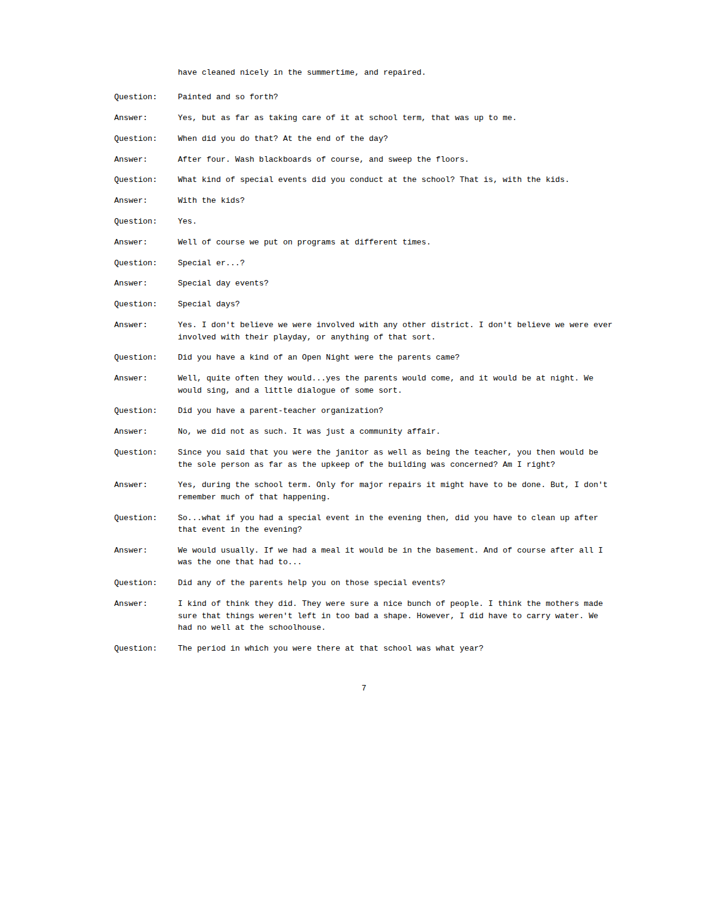have cleaned nicely in the summertime, and repaired.
Question:
Painted and so forth?
Answer:
Yes, but as far as taking care of it at school term, that was up to me.
Question:
When did you do that? At the end of the day?
Answer:
After four. Wash blackboards of course, and sweep the floors.
Question:
What kind of special events did you conduct at the school? That is, with the kids.
Answer:
With the kids?
Question:
Yes.
Answer:
Well of course we put on programs at different times.
Question:
Special er...?
Answer:
Special day events?
Question:
Special days?
Answer:
Yes. I don't believe we were involved with any other district. I don't believe we were ever involved with their playday, or anything of that sort.
Question:
Did you have a kind of an Open Night were the parents came?
Answer:
Well, quite often they would...yes the parents would come, and it would be at night. We would sing, and a little dialogue of some sort.
Question:
Did you have a parent-teacher organization?
Answer:
No, we did not as such. It was just a community affair.
Question:
Since you said that you were the janitor as well as being the teacher, you then would be the sole person as far as the upkeep of the building was concerned? Am I right?
Answer:
Yes, during the school term. Only for major repairs it might have to be done. But, I don't remember much of that happening.
Question:
So...what if you had a special event in the evening then, did you have to clean up after that event in the evening?
Answer:
We would usually. If we had a meal it would be in the basement. And of course after all I was the one that had to...
Question:
Did any of the parents help you on those special events?
Answer:
I kind of think they did. They were sure a nice bunch of people. I think the mothers made sure that things weren't left in too bad a shape. However, I did have to carry water. We had no well at the schoolhouse.
Question:
The period in which you were there at that school was what year?
7